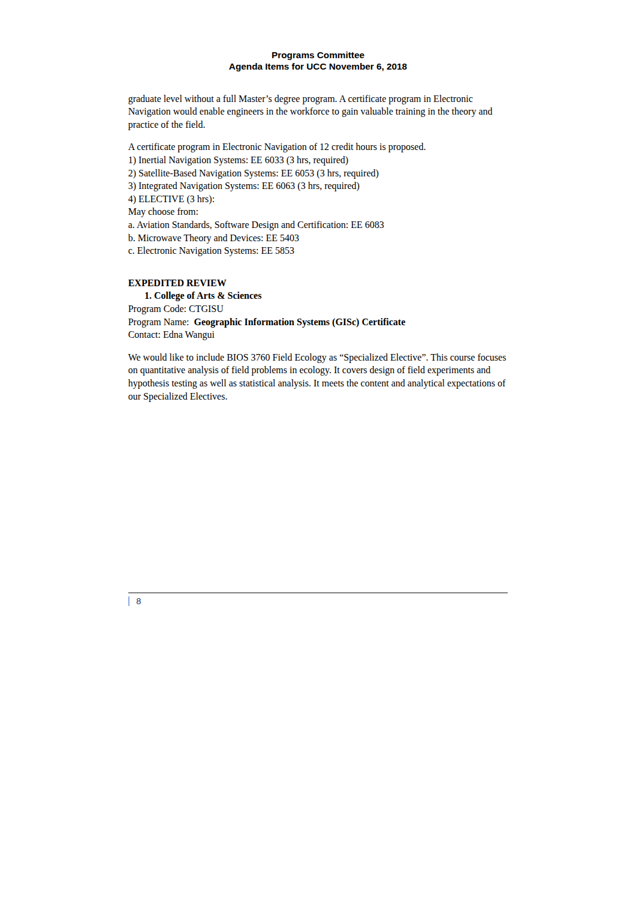Programs Committee Agenda Items for UCC November 6, 2018
graduate level without a full Master’s degree program. A certificate program in Electronic
Navigation would enable engineers in the workforce to gain valuable training in the theory and
practice of the field.
A certificate program in Electronic Navigation of 12 credit hours is proposed.
1) Inertial Navigation Systems: EE 6033 (3 hrs, required)
2) Satellite-Based Navigation Systems: EE 6053 (3 hrs, required)
3) Integrated Navigation Systems: EE 6063 (3 hrs, required)
4) ELECTIVE (3 hrs):
May choose from:
a. Aviation Standards, Software Design and Certification: EE 6083
b. Microwave Theory and Devices: EE 5403
c. Electronic Navigation Systems: EE 5853
EXPEDITED REVIEW
College of Arts & Sciences
Program Code: CTGISU
Program Name: Geographic Information Systems (GISc) Certificate
Contact: Edna Wangui
We would like to include BIOS 3760 Field Ecology as “Specialized Elective”. This course focuses
on quantitative analysis of field problems in ecology. It covers design of field experiments and
hypothesis testing as well as statistical analysis. It meets the content and analytical expectations of
our Specialized Electives.
8